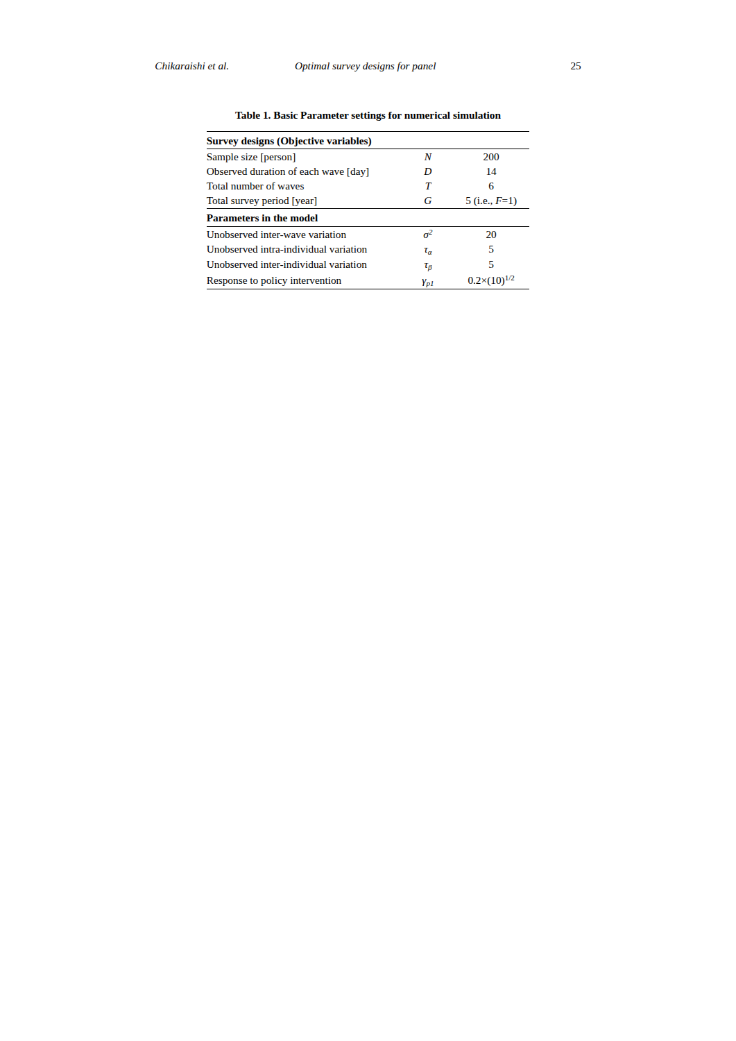Chikaraishi et al. Optimal survey designs for panel 25
Table 1. Basic Parameter settings for numerical simulation
| Survey designs (Objective variables) | | |
| Sample size [person] | N | 200 |
| Observed duration of each wave [day] | D | 14 |
| Total number of waves | T | 6 |
| Total survey period [year] | G | 5 (i.e., F =1) |
| Parameters in the model | | |
| Unobserved inter-wave variation | σ 2 | 20 |
| Unobserved intra-individual variation | τ α | 5 |
| Unobserved inter-individual variation | τ β | 5 |
| Response to policy intervention | γ p1 | 0.2×(10) 1/2 |